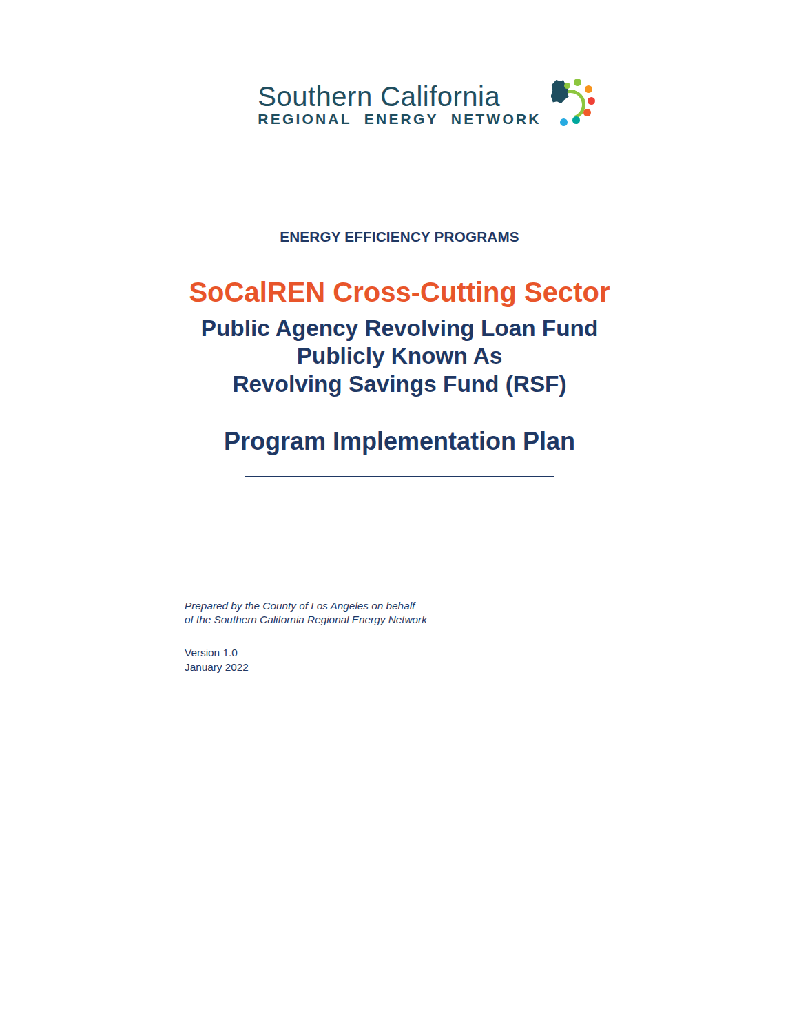Southern California
REGIONAL ENERGY NETWORK
ENERGY EFFICIENCY PROGRAMS
SoCalREN Cross-Cutting Sector
Public Agency Revolving Loan Fund
Publicly Known As
Revolving Savings Fund (RSF)
Program Implementation Plan
Prepared by the County of Los Angeles on behalf
of the Southern California Regional Energy Network
Version 1.0
January 2022